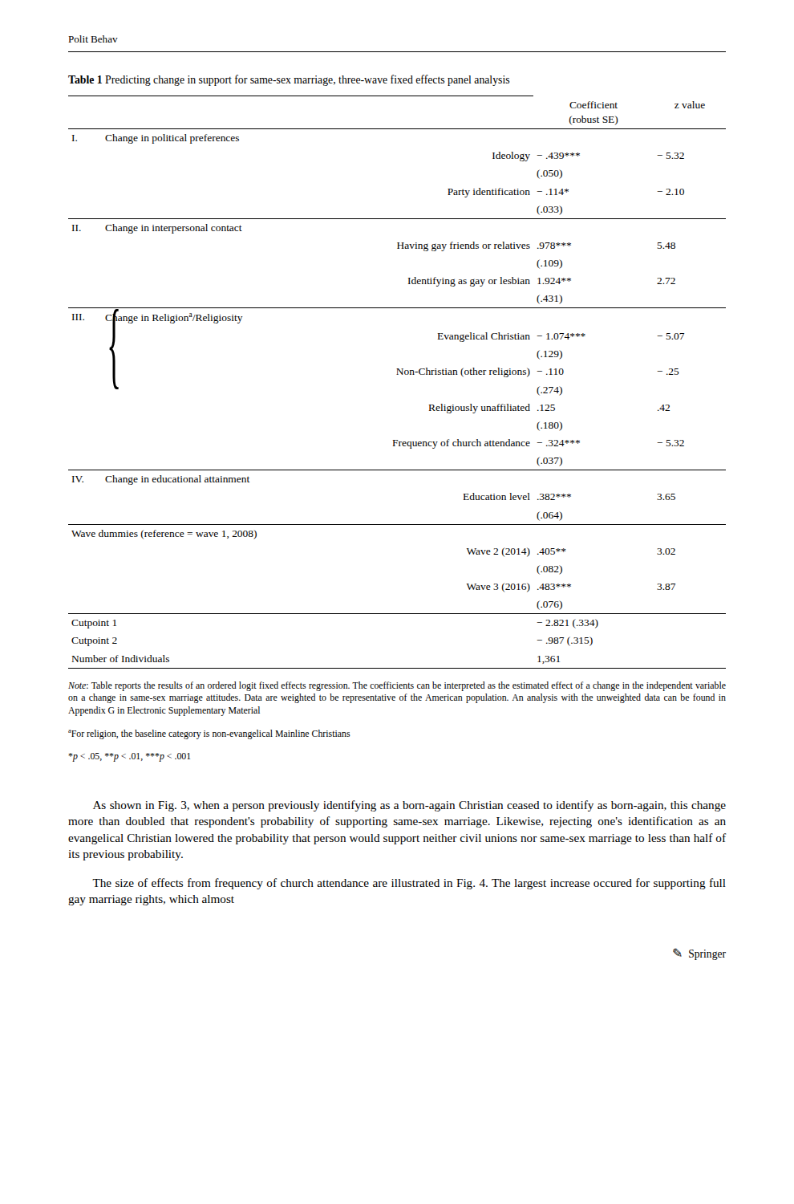Polit Behav
Table 1 Predicting change in support for same-sex marriage, three-wave fixed effects panel analysis
| | Coefficient (robust SE) | z value |
| I. | Change in political preferences | | |
| | | Ideology | − .439*** | − 5.32 |
| | | | (.050) | |
| | | Party identification | − .114* | − 2.10 |
| | | | (.033) | |
| II. | Change in interpersonal contact | | |
| | | Having gay friends or relatives | .978*** | 5.48 |
| | | | (.109) | |
| | | Identifying as gay or lesbian | 1.924** | 2.72 |
| | | | (.431) | |
| III. | Change in Religion a /Religiosity | | |
| | { | Evangelical Christian | − 1.074*** | − 5.07 |
| | | (.129) | |
| | Non-Christian (other religions) | − .110 | − .25 |
| | | (.274) | |
| | Religiously unaffiliated | .125 | .42 |
| | | (.180) | |
| | | Frequency of church attendance | − .324*** | − 5.32 |
| | | | (.037) | |
| IV. | Change in educational attainment | | |
| | | Education level | .382*** | 3.65 |
| | | | (.064) | |
| Wave dummies (reference = wave 1, 2008) | | |
| | | Wave 2 (2014) | .405** | 3.02 |
| | | | (.082) | |
| | | Wave 3 (2016) | .483*** | 3.87 |
| | | | (.076) | |
| Cutpoint 1 | − 2.821 (.334) | |
| Cutpoint 2 | − .987 (.315) | |
| Number of Individuals | 1,361 | |
Note: Table reports the results of an ordered logit fixed effects regression. The coefficients can be interpreted as the estimated effect of a change in the independent variable on a change in same-sex marriage attitudes. Data are weighted to be representative of the American population. An analysis with the unweighted data can be found in Appendix G in Electronic Supplementary Material
aFor religion, the baseline category is non-evangelical Mainline Christians
*p < .05, **p < .01, ***p < .001
As shown in Fig. 3, when a person previously identifying as a born-again Christian ceased to identify as born-again, this change more than doubled that respondent's probability of supporting same-sex marriage. Likewise, rejecting one's identification as an evangelical Christian lowered the probability that person would support neither civil unions nor same-sex marriage to less than half of its previous probability.
The size of effects from frequency of church attendance are illustrated in Fig. 4. The largest increase occured for supporting full gay marriage rights, which almost
✎ Springer